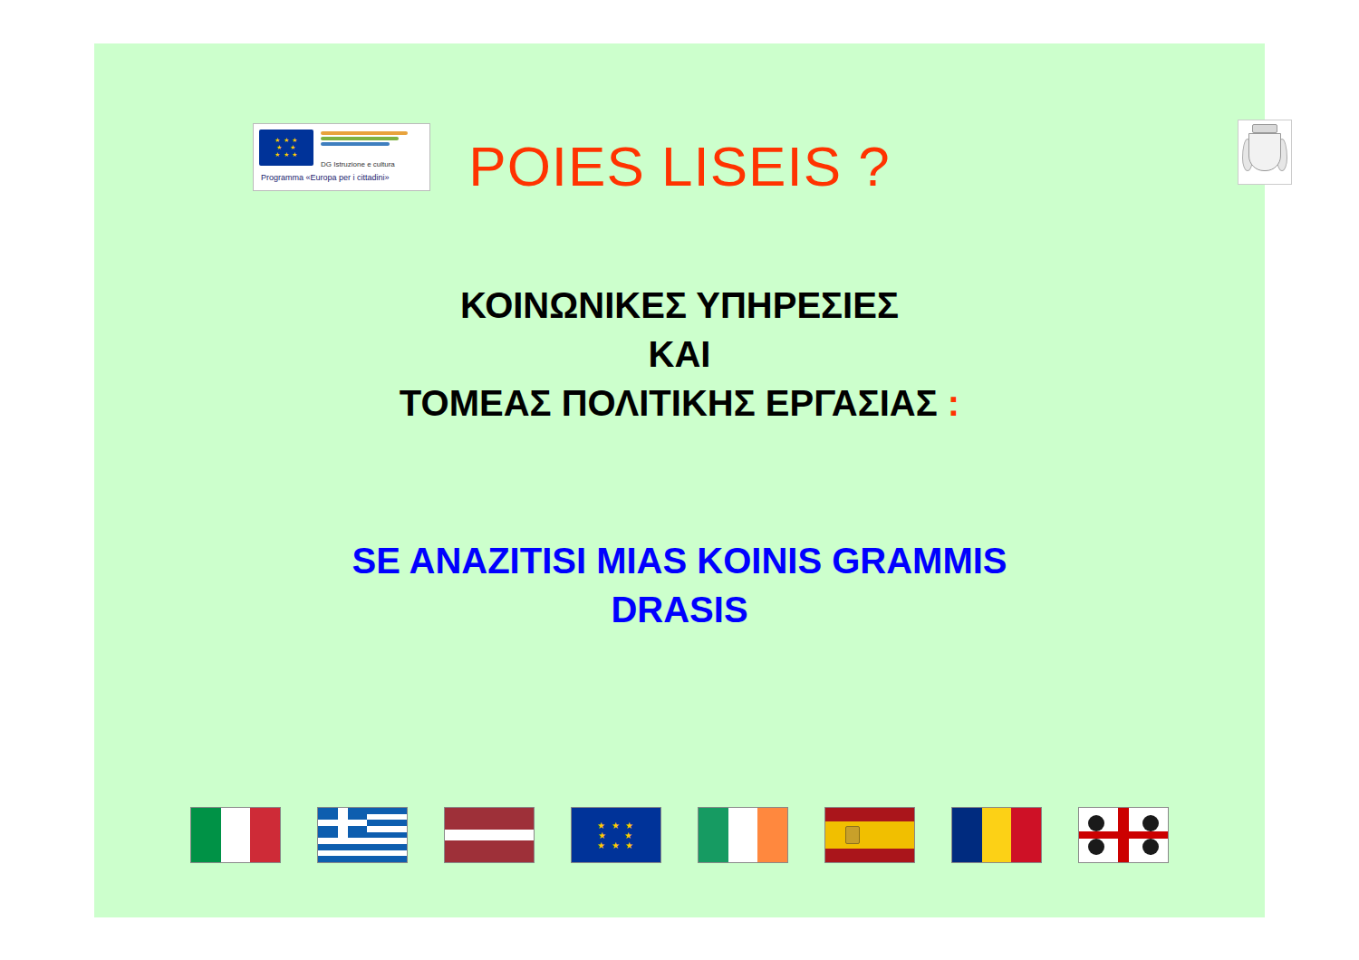★ ★ ★
★ ★
★ ★ ★
DG Istruzione e cultura
Programma «Europa per i cittadini»
POIES LISEIS ?
ΚΟΙΝΩΝΙΚΕΣ ΥΠΗΡΕΣΙΕΣ
ΚΑΙ
ΤΟΜΕΑΣ ΠΟΛΙΤΙΚΗΣ ΕΡΓΑΣΙΑΣ :
SE ANAZITISI MIAS KOINIS GRAMMIS
DRASIS
★ ★ ★
★ ★
★ ★ ★